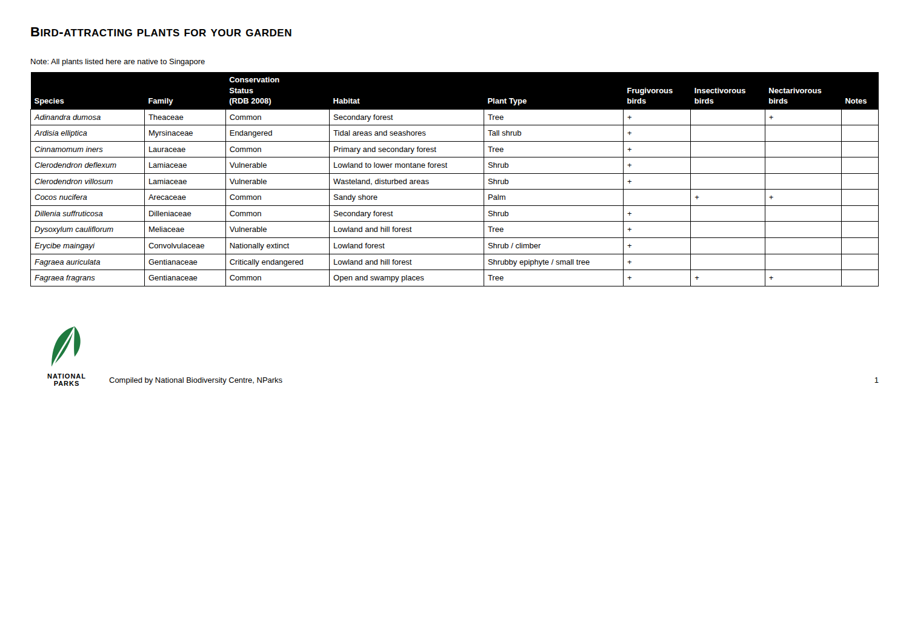BIRD-ATTRACTING PLANTS FOR YOUR GARDEN
Note: All plants listed here are native to Singapore
| Species | Family | Conservation Status (RDB 2008) | Habitat | Plant Type | Frugivorous birds | Insectivorous birds | Nectarivorous birds | Notes |
| --- | --- | --- | --- | --- | --- | --- | --- | --- |
| Adinandra dumosa | Theaceae | Common | Secondary forest | Tree | + | | + | |
| Ardisia elliptica | Myrsinaceae | Endangered | Tidal areas and seashores | Tall shrub | + | | | |
| Cinnamomum iners | Lauraceae | Common | Primary and secondary forest | Tree | + | | | |
| Clerodendron deflexum | Lamiaceae | Vulnerable | Lowland to lower montane forest | Shrub | + | | | |
| Clerodendron villosum | Lamiaceae | Vulnerable | Wasteland, disturbed areas | Shrub | + | | | |
| Cocos nucifera | Arecaceae | Common | Sandy shore | Palm | | + | + | |
| Dillenia suffruticosa | Dilleniaceae | Common | Secondary forest | Shrub | + | | | |
| Dysoxylum cauliflorum | Meliaceae | Vulnerable | Lowland and hill forest | Tree | + | | | |
| Erycibe maingayi | Convolvulaceae | Nationally extinct | Lowland forest | Shrub / climber | + | | | |
| Fagraea auriculata | Gentianaceae | Critically endangered | Lowland and hill forest | Shrubby epiphyte / small tree | + | | | |
| Fagraea fragrans | Gentianaceae | Common | Open and swampy places | Tree | + | + | + | |
NATIONAL
PARKS
Compiled by National Biodiversity Centre, NParks
1